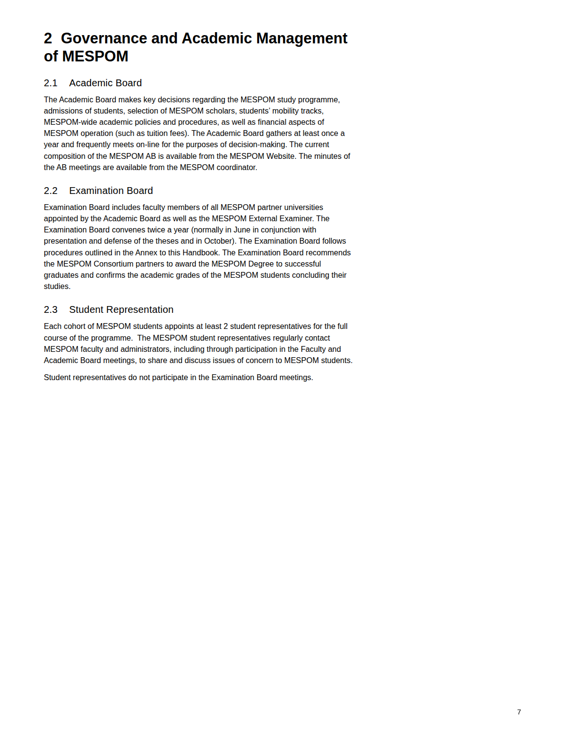2 Governance and Academic Management of MESPOM
2.1 Academic Board
The Academic Board makes key decisions regarding the MESPOM study programme, admissions of students, selection of MESPOM scholars, students’ mobility tracks, MESPOM-wide academic policies and procedures, as well as financial aspects of MESPOM operation (such as tuition fees). The Academic Board gathers at least once a year and frequently meets on-line for the purposes of decision-making. The current composition of the MESPOM AB is available from the MESPOM Website. The minutes of the AB meetings are available from the MESPOM coordinator.
2.2 Examination Board
Examination Board includes faculty members of all MESPOM partner universities appointed by the Academic Board as well as the MESPOM External Examiner. The Examination Board convenes twice a year (normally in June in conjunction with presentation and defense of the theses and in October). The Examination Board follows procedures outlined in the Annex to this Handbook. The Examination Board recommends the MESPOM Consortium partners to award the MESPOM Degree to successful graduates and confirms the academic grades of the MESPOM students concluding their studies.
2.3 Student Representation
Each cohort of MESPOM students appoints at least 2 student representatives for the full course of the programme. The MESPOM student representatives regularly contact MESPOM faculty and administrators, including through participation in the Faculty and Academic Board meetings, to share and discuss issues of concern to MESPOM students.
Student representatives do not participate in the Examination Board meetings.
7